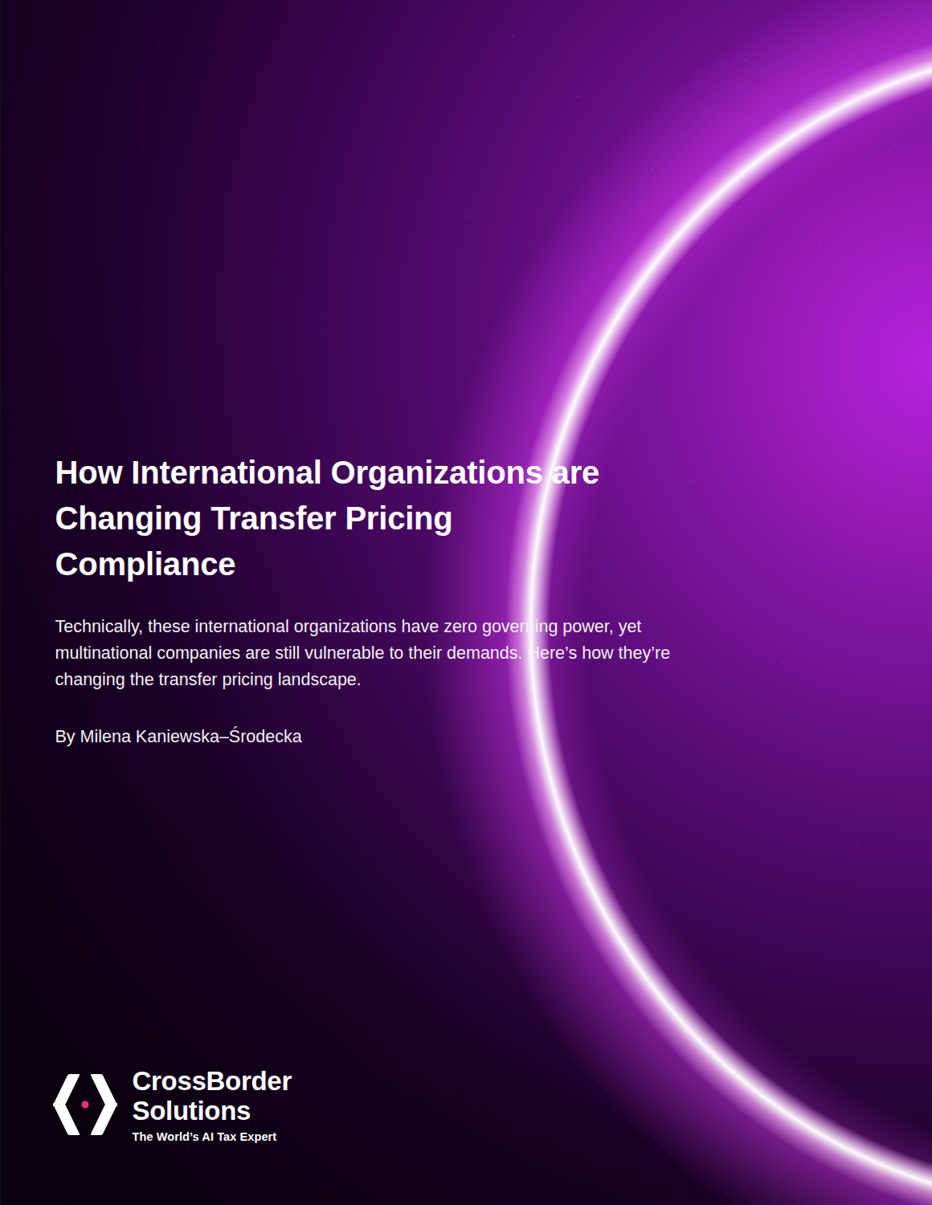How International Organizations are Changing Transfer Pricing Compliance
Technically, these international organizations have zero governing power, yet multinational companies are still vulnerable to their demands. Here’s how they’re changing the transfer pricing landscape.
By Milena Kaniewska–Środecka
CrossBorder Solutions The World’s AI Tax Expert